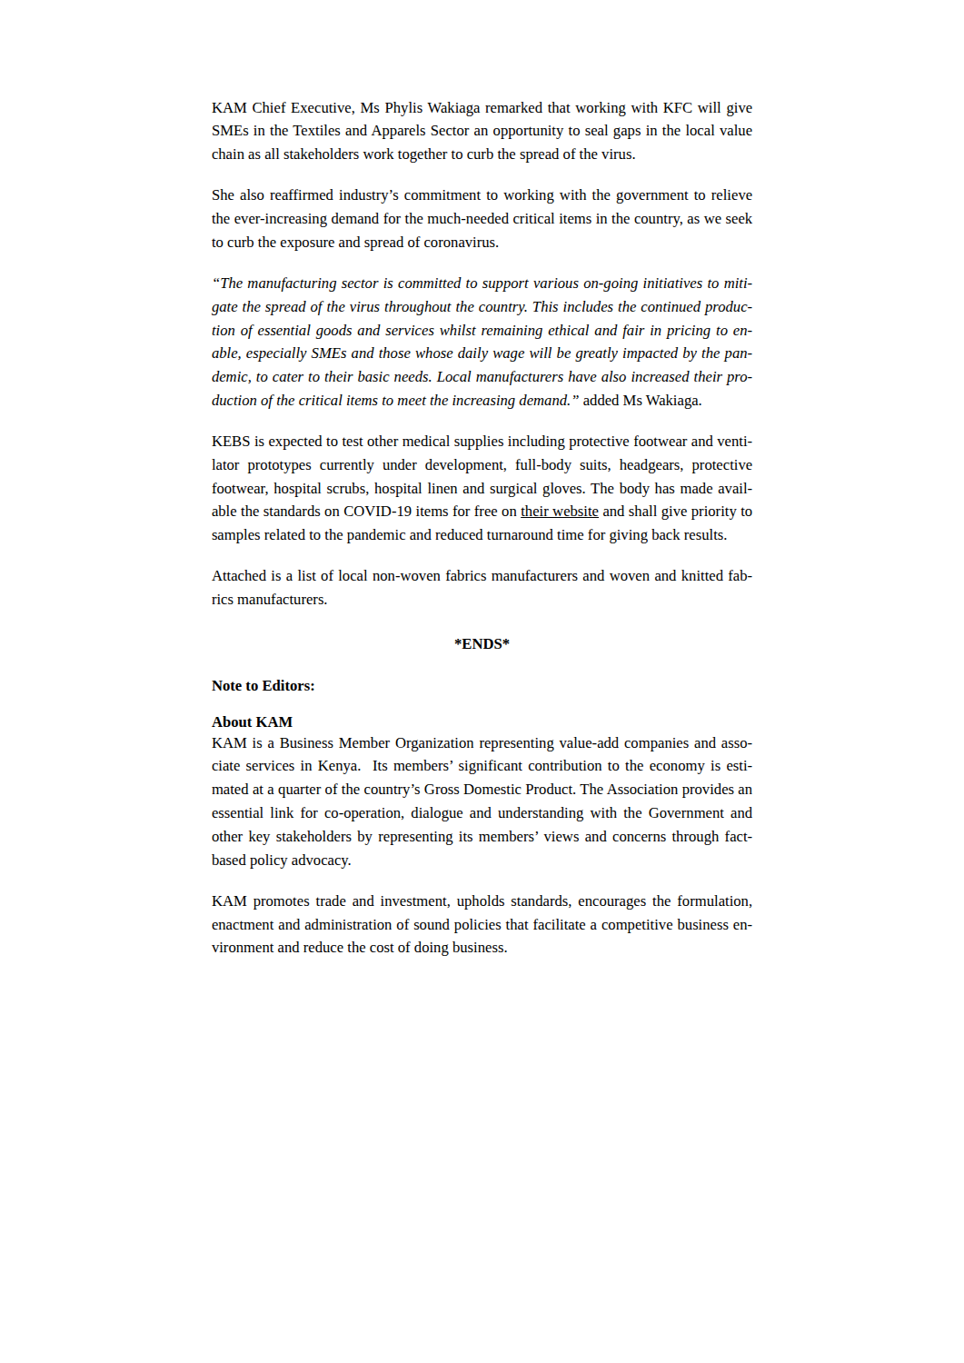KAM Chief Executive, Ms Phylis Wakiaga remarked that working with KFC will give SMEs in the Textiles and Apparels Sector an opportunity to seal gaps in the local value chain as all stakeholders work together to curb the spread of the virus.
She also reaffirmed industry’s commitment to working with the government to relieve the ever-increasing demand for the much-needed critical items in the country, as we seek to curb the exposure and spread of coronavirus.
“The manufacturing sector is committed to support various on-going initiatives to mitigate the spread of the virus throughout the country. This includes the continued production of essential goods and services whilst remaining ethical and fair in pricing to enable, especially SMEs and those whose daily wage will be greatly impacted by the pandemic, to cater to their basic needs. Local manufacturers have also increased their production of the critical items to meet the increasing demand.” added Ms Wakiaga.
KEBS is expected to test other medical supplies including protective footwear and ventilator prototypes currently under development, full-body suits, headgears, protective footwear, hospital scrubs, hospital linen and surgical gloves. The body has made available the standards on COVID-19 items for free on their website and shall give priority to samples related to the pandemic and reduced turnaround time for giving back results.
Attached is a list of local non-woven fabrics manufacturers and woven and knitted fabrics manufacturers.
*ENDS*
Note to Editors:
About KAM
KAM is a Business Member Organization representing value-add companies and associate services in Kenya. Its members’ significant contribution to the economy is estimated at a quarter of the country’s Gross Domestic Product. The Association provides an essential link for co-operation, dialogue and understanding with the Government and other key stakeholders by representing its members’ views and concerns through fact-based policy advocacy.
KAM promotes trade and investment, upholds standards, encourages the formulation, enactment and administration of sound policies that facilitate a competitive business environment and reduce the cost of doing business.